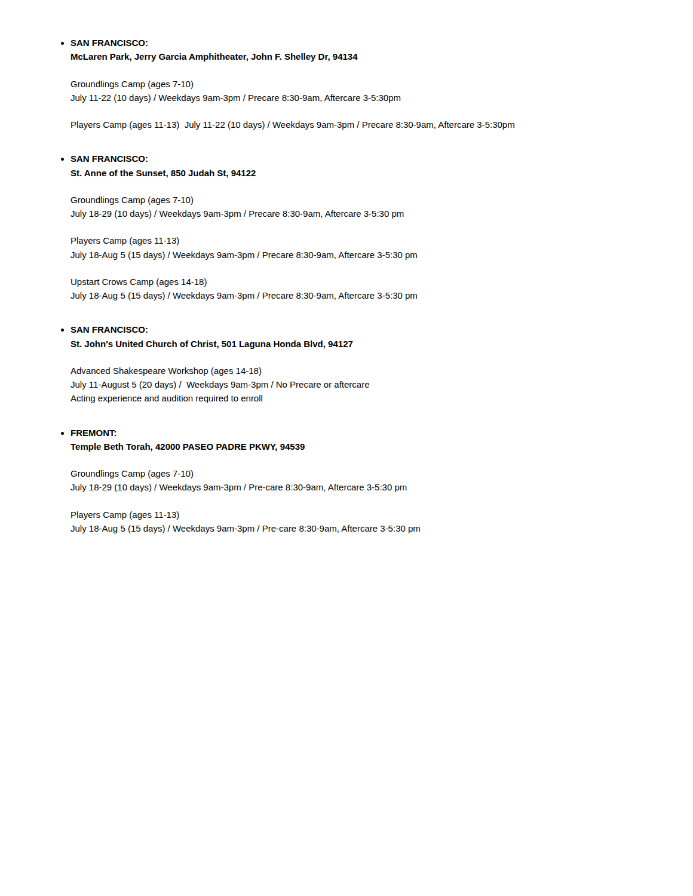SAN FRANCISCO:
McLaren Park, Jerry Garcia Amphitheater, John F. Shelley Dr, 94134
Groundlings Camp (ages 7-10)
July 11-22 (10 days) / Weekdays 9am-3pm / Precare 8:30-9am, Aftercare 3-5:30pm
Players Camp (ages 11-13) July 11-22 (10 days) / Weekdays 9am-3pm / Precare 8:30-9am, Aftercare 3-5:30pm
SAN FRANCISCO:
St. Anne of the Sunset, 850 Judah St, 94122
Groundlings Camp (ages 7-10)
July 18-29 (10 days) / Weekdays 9am-3pm / Precare 8:30-9am, Aftercare 3-5:30 pm
Players Camp (ages 11-13)
July 18-Aug 5 (15 days) / Weekdays 9am-3pm / Precare 8:30-9am, Aftercare 3-5:30 pm
Upstart Crows Camp (ages 14-18)
July 18-Aug 5 (15 days) / Weekdays 9am-3pm / Precare 8:30-9am, Aftercare 3-5:30 pm
SAN FRANCISCO:
St. John's United Church of Christ, 501 Laguna Honda Blvd, 94127
Advanced Shakespeare Workshop (ages 14-18)
July 11-August 5 (20 days) / Weekdays 9am-3pm / No Precare or aftercare
Acting experience and audition required to enroll
FREMONT:
Temple Beth Torah, 42000 PASEO PADRE PKWY, 94539
Groundlings Camp (ages 7-10)
July 18-29 (10 days) / Weekdays 9am-3pm / Pre-care 8:30-9am, Aftercare 3-5:30 pm
Players Camp (ages 11-13)
July 18-Aug 5 (15 days) / Weekdays 9am-3pm / Pre-care 8:30-9am, Aftercare 3-5:30 pm